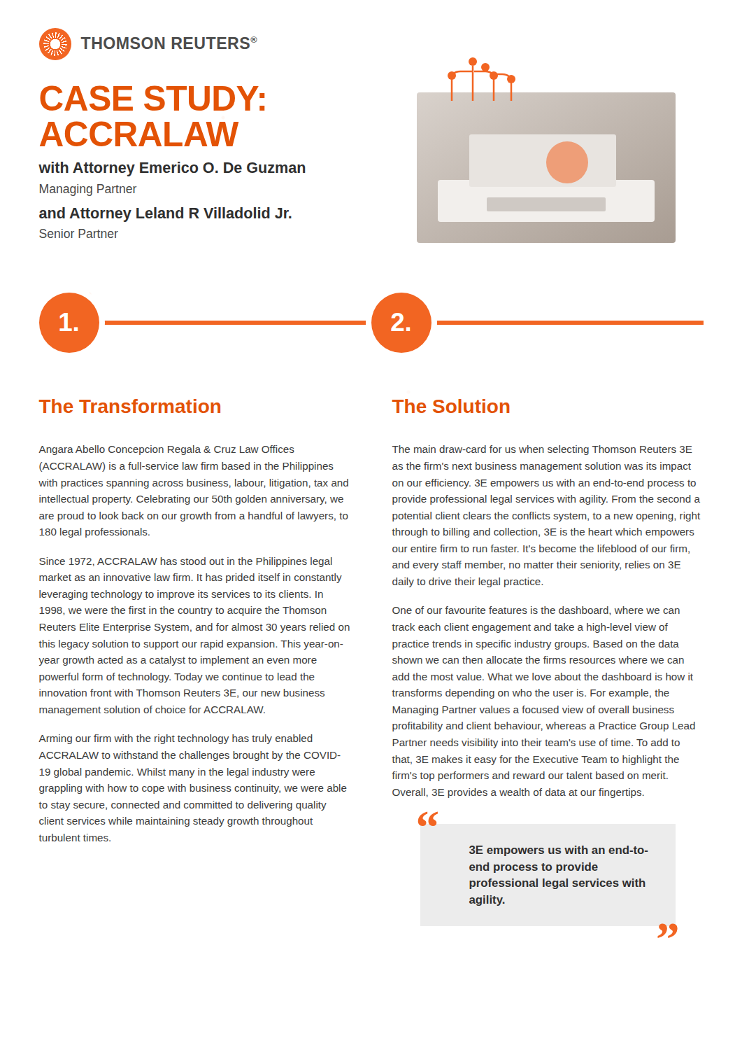THOMSON REUTERS®
CASE STUDY:
ACCRALAW
with Attorney Emerico O. De Guzman
Managing Partner
and Attorney Leland R Villadolid Jr.
Senior Partner
1.
2.
The Transformation
Angara Abello Concepcion Regala & Cruz Law Offices (ACCRALAW) is a full-service law firm based in the Philippines with practices spanning across business, labour, litigation, tax and intellectual property. Celebrating our 50th golden anniversary, we are proud to look back on our growth from a handful of lawyers, to 180 legal professionals.
Since 1972, ACCRALAW has stood out in the Philippines legal market as an innovative law firm. It has prided itself in constantly leveraging technology to improve its services to its clients. In 1998, we were the first in the country to acquire the Thomson Reuters Elite Enterprise System, and for almost 30 years relied on this legacy solution to support our rapid expansion. This year-on-year growth acted as a catalyst to implement an even more powerful form of technology. Today we continue to lead the innovation front with Thomson Reuters 3E, our new business management solution of choice for ACCRALAW.
Arming our firm with the right technology has truly enabled ACCRALAW to withstand the challenges brought by the COVID-19 global pandemic. Whilst many in the legal industry were grappling with how to cope with business continuity, we were able to stay secure, connected and committed to delivering quality client services while maintaining steady growth throughout turbulent times.
The Solution
The main draw-card for us when selecting Thomson Reuters 3E as the firm's next business management solution was its impact on our efficiency. 3E empowers us with an end-to-end process to provide professional legal services with agility. From the second a potential client clears the conflicts system, to a new opening, right through to billing and collection, 3E is the heart which empowers our entire firm to run faster. It's become the lifeblood of our firm, and every staff member, no matter their seniority, relies on 3E daily to drive their legal practice.
One of our favourite features is the dashboard, where we can track each client engagement and take a high-level view of practice trends in specific industry groups. Based on the data shown we can then allocate the firms resources where we can add the most value. What we love about the dashboard is how it transforms depending on who the user is. For example, the Managing Partner values a focused view of overall business profitability and client behaviour, whereas a Practice Group Lead Partner needs visibility into their team's use of time. To add to that, 3E makes it easy for the Executive Team to highlight the firm's top performers and reward our talent based on merit. Overall, 3E provides a wealth of data at our fingertips.
“ 3E empowers us with an end-to-end process to provide professional legal services with agility. ”